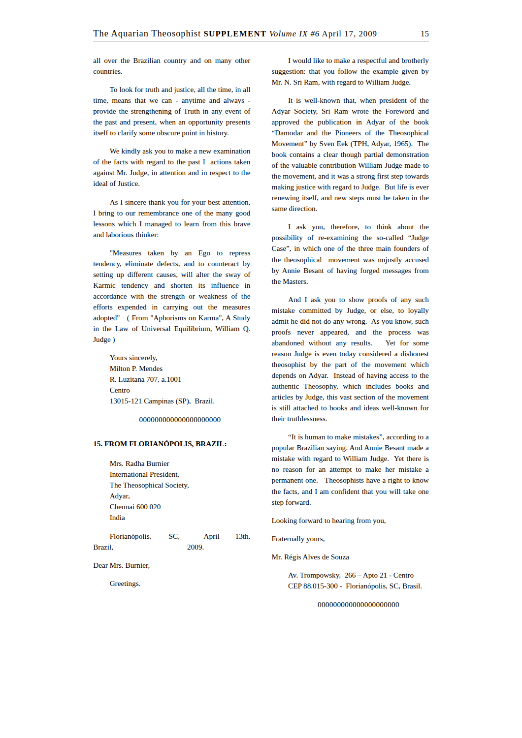The Aquarian Theosophist SUPPLEMENT Volume IX #6 April 17, 2009
15
all over the Brazilian country and on many other countries.
To look for truth and justice, all the time, in all time, means that we can - anytime and always - provide the strengthening of Truth in any event of the past and present, when an opportunity presents itself to clarify some obscure point in history.
We kindly ask you to make a new examination of the facts with regard to the past I actions taken against Mr. Judge, in attention and in respect to the ideal of Justice.
As I sincere thank you for your best attention, I bring to our remembrance one of the many good lessons which I managed to learn from this brave and laborious thinker:
"Measures taken by an Ego to repress tendency, eliminate defects, and to counteract by setting up different causes, will alter the sway of Karmic tendency and shorten its influence in accordance with the strength or weakness of the efforts expended in carrying out the measures adopted" ( From "Aphorisms on Karma", A Study in the Law of Universal Equilibrium, William Q. Judge )
Yours sincerely, Milton P. Mendes R. Luzitana 707, a.1001 Centro 13015-121 Campinas (SP), Brazil.
000000000000000000000
15. FROM FLORIANÓPOLIS, BRAZIL:
Mrs. Radha Burnier International President, The Theosophical Society, Adyar, Chennai 600 020 India
Florianópolis, SC, Brazil, April 13th, 2009.
Dear Mrs. Burnier,
Greetings.
I would like to make a respectful and brotherly suggestion: that you follow the example given by Mr. N. Sri Ram, with regard to William Judge.
It is well-known that, when president of the Adyar Society, Sri Ram wrote the Foreword and approved the publication in Adyar of the book “Damodar and the Pioneers of the Theosophical Movement” by Sven Eek (TPH, Adyar, 1965). The book contains a clear though partial demonstration of the valuable contribution William Judge made to the movement, and it was a strong first step towards making justice with regard to Judge. But life is ever renewing itself, and new steps must be taken in the same direction.
I ask you, therefore, to think about the possibility of re-examining the so-called “Judge Case”, in which one of the three main founders of the theosophical movement was unjustly accused by Annie Besant of having forged messages from the Masters.
And I ask you to show proofs of any such mistake committed by Judge, or else, to loyally admit he did not do any wrong. As you know, such proofs never appeared, and the process was abandoned without any results. Yet for some reason Judge is even today considered a dishonest theosophist by the part of the movement which depends on Adyar. Instead of having access to the authentic Theosophy, which includes books and articles by Judge, this vast section of the movement is still attached to books and ideas well-known for their truthlessness.
“It is human to make mistakes”, according to a popular Brazilian saying. And Annie Besant made a mistake with regard to William Judge. Yet there is no reason for an attempt to make her mistake a permanent one. Theosophists have a right to know the facts, and I am confident that you will take one step forward.
Looking forward to hearing from you,
Fraternally yours,
Mr. Régis Alves de Souza
Av. Trompowsky, 266 – Apto 21 - Centro CEP 88.015-300 - Florianópolis, SC, Brasil.
000000000000000000000